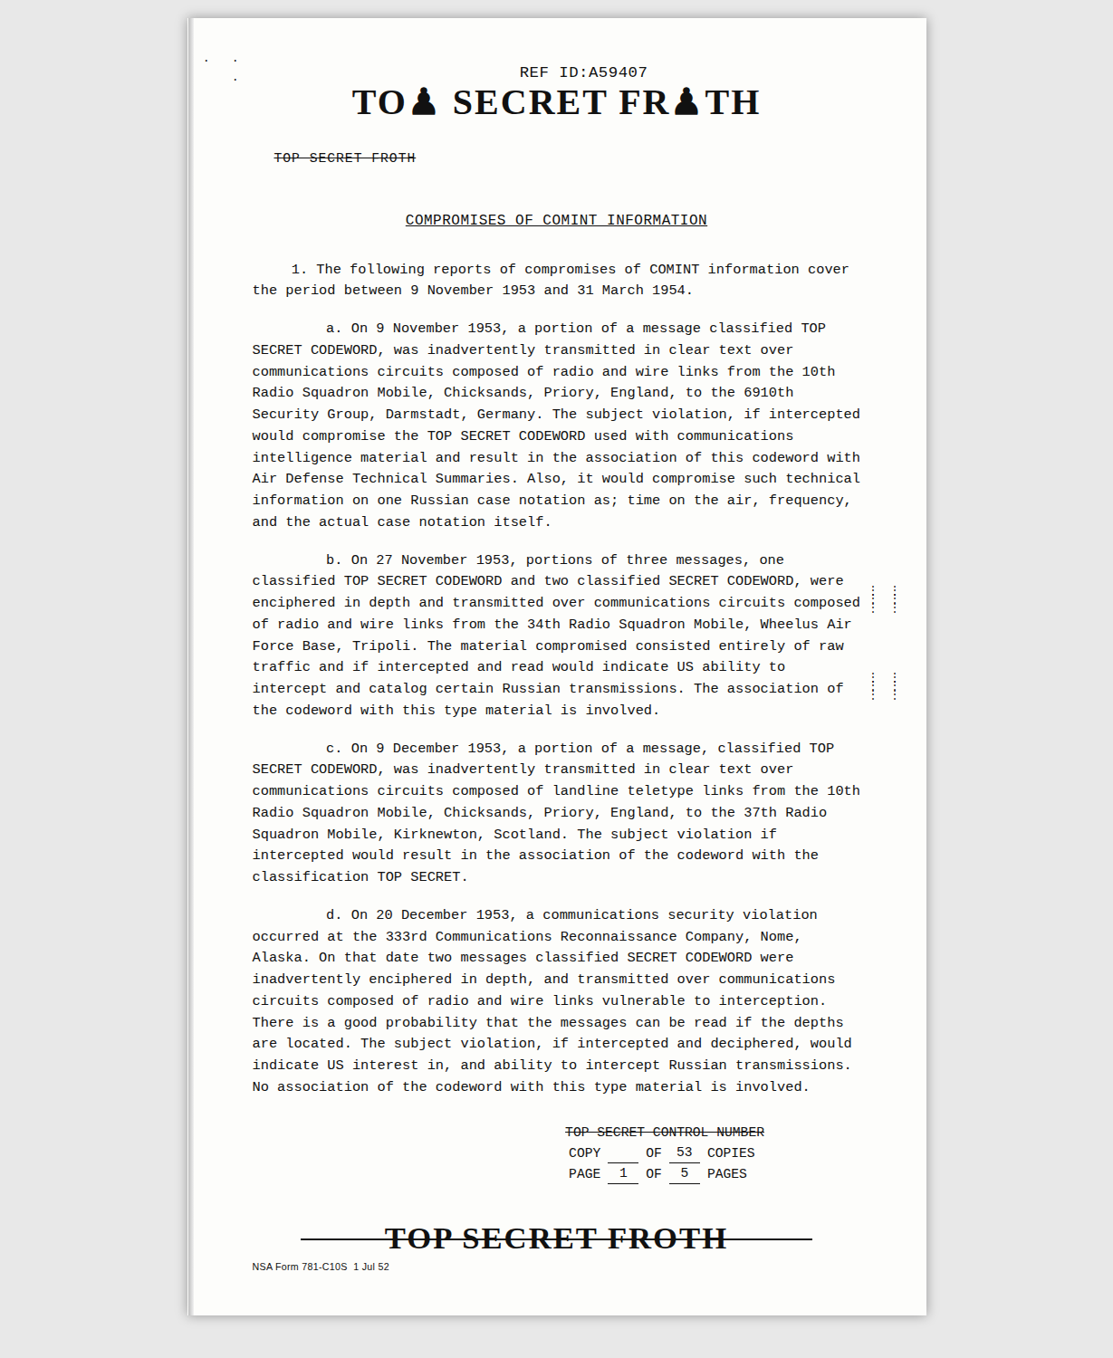. .
.
REF ID:A59407
TO♟ SECRET FR♟TH
TOP SECRET FROTH
COMPROMISES OF COMINT INFORMATION
1. The following reports of compromises of COMINT information cover the period between 9 November 1953 and 31 March 1954.
a. On 9 November 1953, a portion of a message classified TOP SECRET CODEWORD, was inadvertently transmitted in clear text over communications circuits composed of radio and wire links from the 10th Radio Squadron Mobile, Chicksands, Priory, England, to the 6910th Security Group, Darmstadt, Germany. The subject violation, if intercepted would compromise the TOP SECRET CODEWORD used with communications intelligence material and result in the association of this codeword with Air Defense Technical Summaries. Also, it would compromise such technical information on one Russian case notation as; time on the air, frequency, and the actual case notation itself.
b. On 27 November 1953, portions of three messages, one classified TOP SECRET CODEWORD and two classified SECRET CODEWORD, were enciphered in depth and transmitted over communications circuits composed of radio and wire links from the 34th Radio Squadron Mobile, Wheelus Air Force Base, Tripoli. The material compromised consisted entirely of raw traffic and if intercepted and read would indicate US ability to intercept and catalog certain Russian transmissions. The association of the codeword with this type material is involved.
c. On 9 December 1953, a portion of a message, classified TOP SECRET CODEWORD, was inadvertently transmitted in clear text over communications circuits composed of landline teletype links from the 10th Radio Squadron Mobile, Chicksands, Priory, England, to the 37th Radio Squadron Mobile, Kirknewton, Scotland. The subject violation if intercepted would result in the association of the codeword with the classification TOP SECRET.
d. On 20 December 1953, a communications security violation occurred at the 333rd Communications Reconnaissance Company, Nome, Alaska. On that date two messages classified SECRET CODEWORD were inadvertently enciphered in depth, and transmitted over communications circuits composed of radio and wire links vulnerable to interception. There is a good probability that the messages can be read if the depths are located. The subject violation, if intercepted and deciphered, would indicate US interest in, and ability to intercept Russian transmissions. No association of the codeword with this type material is involved.
⋮ ⋮
⋮ ⋮
⋮ ⋮
⋮ ⋮
⋮ ⋮
⋮ ⋮
TOP SECRET CONTROL NUMBER
| COPY | | OF | 53 | COPIES |
| PAGE | 1 | OF | 5 | PAGES |
TOP SECRET FROTH
NSA Form 781-C10S 1 Jul 52